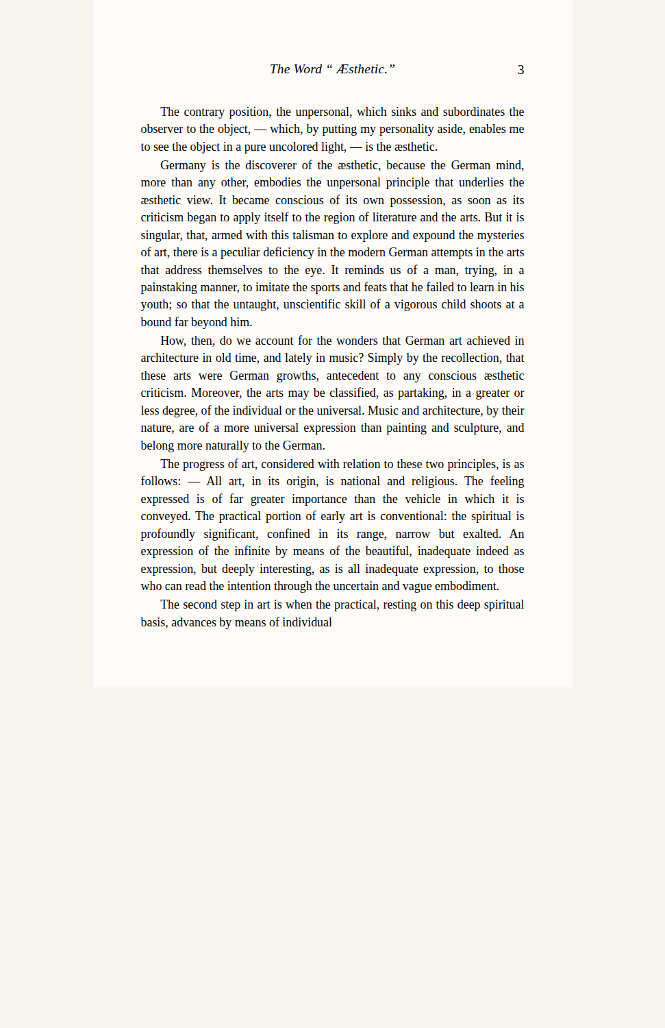The Word “ Æsthetic.”
3
The contrary position, the unpersonal, which sinks and subordinates the observer to the object, — which, by putting my personality aside, enables me to see the object in a pure uncolored light, — is the æsthetic.
Germany is the discoverer of the æsthetic, because the German mind, more than any other, embodies the unpersonal principle that underlies the æsthetic view. It became conscious of its own possession, as soon as its criticism began to apply itself to the region of literature and the arts. But it is singular, that, armed with this talisman to explore and expound the mysteries of art, there is a peculiar deficiency in the modern German attempts in the arts that address themselves to the eye. It reminds us of a man, trying, in a painstaking manner, to imitate the sports and feats that he failed to learn in his youth; so that the untaught, unscientific skill of a vigorous child shoots at a bound far beyond him.
How, then, do we account for the wonders that German art achieved in architecture in old time, and lately in music? Simply by the recollection, that these arts were German growths, antecedent to any conscious æsthetic criticism. Moreover, the arts may be classified, as partaking, in a greater or less degree, of the individual or the universal. Music and architecture, by their nature, are of a more universal expression than painting and sculpture, and belong more naturally to the German.
The progress of art, considered with relation to these two principles, is as follows: — All art, in its origin, is national and religious. The feeling expressed is of far greater importance than the vehicle in which it is conveyed. The practical portion of early art is conventional: the spiritual is profoundly significant, confined in its range, narrow but exalted. An expression of the infinite by means of the beautiful, inadequate indeed as expression, but deeply interesting, as is all inadequate expression, to those who can read the intention through the uncertain and vague embodiment.
The second step in art is when the practical, resting on this deep spiritual basis, advances by means of individual